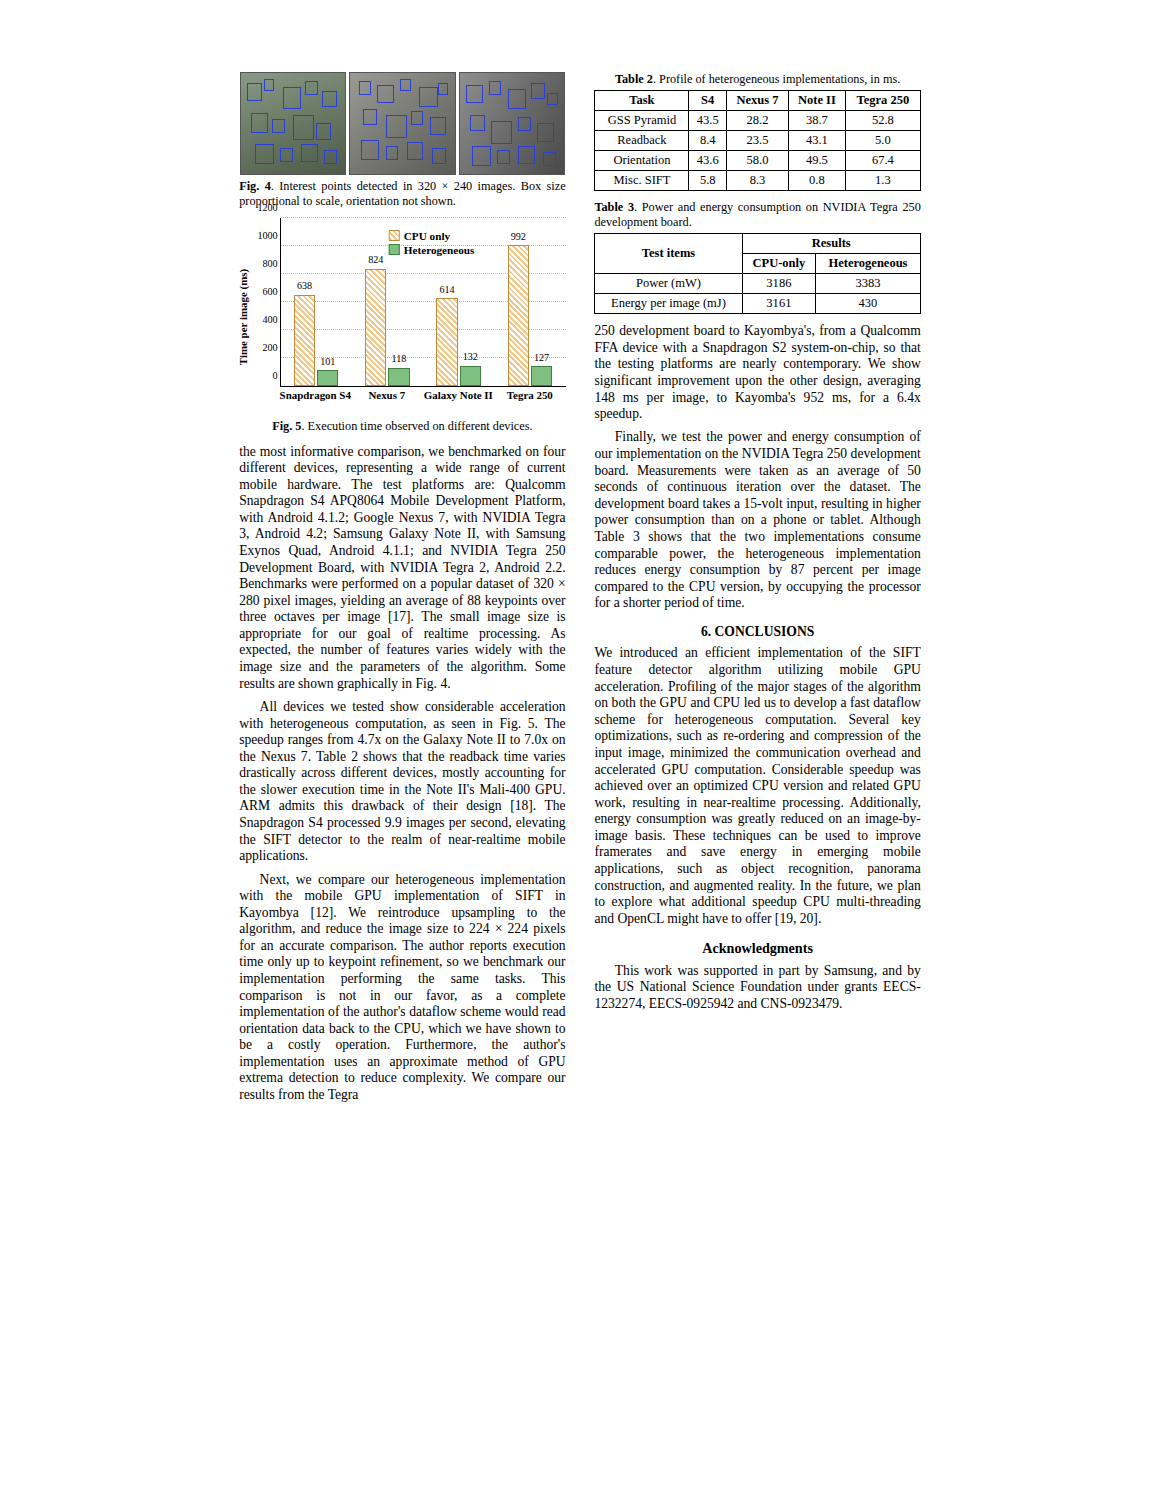Fig. 4. Interest points detected in 320 × 240 images. Box size proportional to scale, orientation not shown.
Time per image (ms)
1200
1000
800
600
400
200
0
CPU only
Heterogeneous
638
101
824
118
614
132
992
127
Snapdragon S4 Nexus 7 Galaxy Note II Tegra 250
Fig. 5. Execution time observed on different devices.
the most informative comparison, we benchmarked on four different devices, representing a wide range of current mobile hardware. The test platforms are: Qualcomm Snapdragon S4 APQ8064 Mobile Development Platform, with Android 4.1.2; Google Nexus 7, with NVIDIA Tegra 3, Android 4.2; Samsung Galaxy Note II, with Samsung Exynos Quad, Android 4.1.1; and NVIDIA Tegra 250 Development Board, with NVIDIA Tegra 2, Android 2.2. Benchmarks were performed on a popular dataset of 320 × 280 pixel images, yielding an average of 88 keypoints over three octaves per image [17]. The small image size is appropriate for our goal of realtime processing. As expected, the number of features varies widely with the image size and the parameters of the algorithm. Some results are shown graphically in Fig. 4.
All devices we tested show considerable acceleration with heterogeneous computation, as seen in Fig. 5. The speedup ranges from 4.7x on the Galaxy Note II to 7.0x on the Nexus 7. Table 2 shows that the readback time varies drastically across different devices, mostly accounting for the slower execution time in the Note II's Mali-400 GPU. ARM admits this drawback of their design [18]. The Snapdragon S4 processed 9.9 images per second, elevating the SIFT detector to the realm of near-realtime mobile applications.
Next, we compare our heterogeneous implementation with the mobile GPU implementation of SIFT in Kayombya [12]. We reintroduce upsampling to the algorithm, and reduce the image size to 224 × 224 pixels for an accurate comparison. The author reports execution time only up to keypoint refinement, so we benchmark our implementation performing the same tasks. This comparison is not in our favor, as a complete implementation of the author's dataflow scheme would read orientation data back to the CPU, which we have shown to be a costly operation. Furthermore, the author's implementation uses an approximate method of GPU extrema detection to reduce complexity. We compare our results from the Tegra
Table 2. Profile of heterogeneous implementations, in ms.
| Task | S4 | Nexus 7 | Note II | Tegra 250 |
| --- | --- | --- | --- | --- |
| GSS Pyramid | 43.5 | 28.2 | 38.7 | 52.8 |
| Readback | 8.4 | 23.5 | 43.1 | 5.0 |
| Orientation | 43.6 | 58.0 | 49.5 | 67.4 |
| Misc. SIFT | 5.8 | 8.3 | 0.8 | 1.3 |
Table 3. Power and energy consumption on NVIDIA Tegra 250 development board.
| Test items | Results |
| --- | --- |
| CPU-only | Heterogeneous |
| Power (mW) | 3186 | 3383 |
| Energy per image (mJ) | 3161 | 430 |
250 development board to Kayombya's, from a Qualcomm FFA device with a Snapdragon S2 system-on-chip, so that the testing platforms are nearly contemporary. We show significant improvement upon the other design, averaging 148 ms per image, to Kayomba's 952 ms, for a 6.4x speedup.
Finally, we test the power and energy consumption of our implementation on the NVIDIA Tegra 250 development board. Measurements were taken as an average of 50 seconds of continuous iteration over the dataset. The development board takes a 15-volt input, resulting in higher power consumption than on a phone or tablet. Although Table 3 shows that the two implementations consume comparable power, the heterogeneous implementation reduces energy consumption by 87 percent per image compared to the CPU version, by occupying the processor for a shorter period of time.
6. Conclusions
We introduced an efficient implementation of the SIFT feature detector algorithm utilizing mobile GPU acceleration. Profiling of the major stages of the algorithm on both the GPU and CPU led us to develop a fast dataflow scheme for heterogeneous computation. Several key optimizations, such as re-ordering and compression of the input image, minimized the communication overhead and accelerated GPU computation. Considerable speedup was achieved over an optimized CPU version and related GPU work, resulting in near-realtime processing. Additionally, energy consumption was greatly reduced on an image-by-image basis. These techniques can be used to improve framerates and save energy in emerging mobile applications, such as object recognition, panorama construction, and augmented reality. In the future, we plan to explore what additional speedup CPU multi-threading and OpenCL might have to offer [19, 20].
Acknowledgments
This work was supported in part by Samsung, and by the US National Science Foundation under grants EECS-1232274, EECS-0925942 and CNS-0923479.